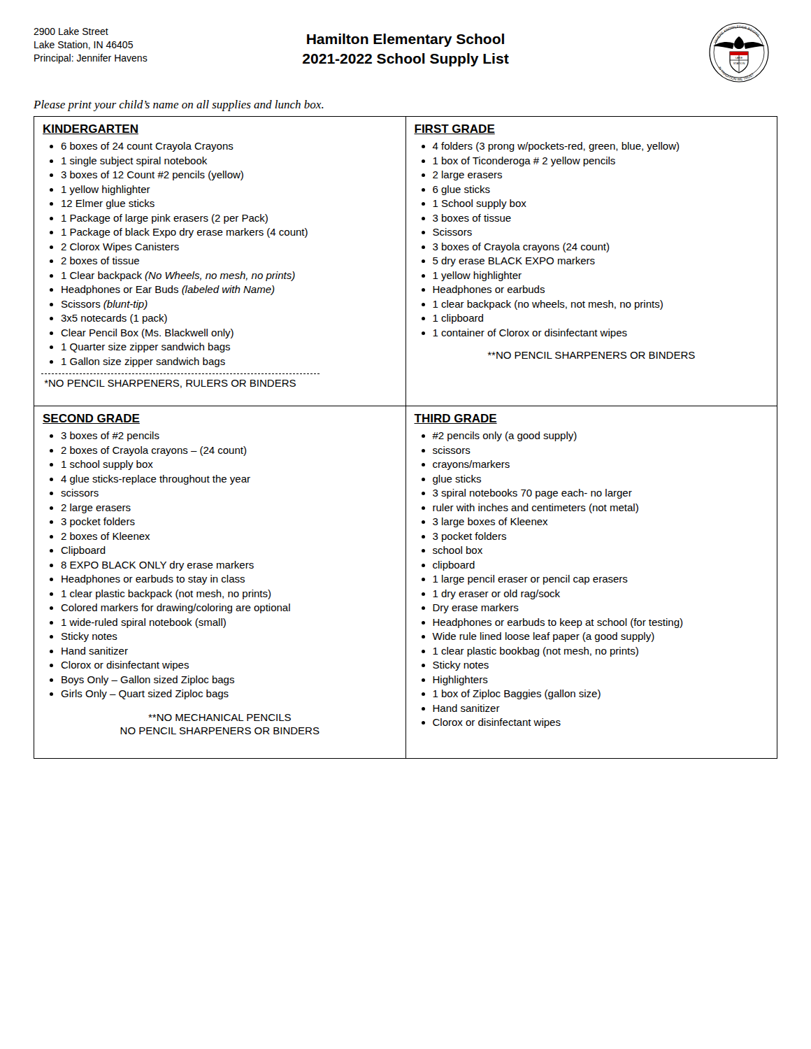2900 Lake Street
Lake Station, IN 46405
Principal: Jennifer Havens
Hamilton Elementary School
2021-2022 School Supply List
School crest with eagle LAKE STATION WHERE KNOWLEDGE BEGINS IN TRADITION WE TRUST
Please print your child’s name on all supplies and lunch box.
| KINDERGARTEN 6 boxes of 24 count Crayola Crayons 1 single subject spiral notebook 3 boxes of 12 Count #2 pencils (yellow) 1 yellow highlighter 12 Elmer glue sticks 1 Package of large pink erasers (2 per Pack) 1 Package of black Expo dry erase markers (4 count) 2 Clorox Wipes Canisters 2 boxes of tissue 1 Clear backpack (No Wheels, no mesh, no prints) Headphones or Ear Buds (labeled with Name) Scissors (blunt-tip) 3x5 notecards (1 pack) Clear Pencil Box (Ms. Blackwell only) 1 Quarter size zipper sandwich bags 1 Gallon size zipper sandwich bags *NO PENCIL SHARPENERS, RULERS OR BINDERS | FIRST GRADE 4 folders (3 prong w/pockets-red, green, blue, yellow) 1 box of Ticonderoga # 2 yellow pencils 2 large erasers 6 glue sticks 1 School supply box 3 boxes of tissue Scissors 3 boxes of Crayola crayons (24 count) 5 dry erase BLACK EXPO markers 1 yellow highlighter Headphones or earbuds 1 clear backpack (no wheels, not mesh, no prints) 1 clipboard 1 container of Clorox or disinfectant wipes **NO PENCIL SHARPENERS OR BINDERS |
| SECOND GRADE 3 boxes of #2 pencils 2 boxes of Crayola crayons – (24 count) 1 school supply box 4 glue sticks-replace throughout the year scissors 2 large erasers 3 pocket folders 2 boxes of Kleenex Clipboard 8 EXPO BLACK ONLY dry erase markers Headphones or earbuds to stay in class 1 clear plastic backpack (not mesh, no prints) Colored markers for drawing/coloring are optional 1 wide-ruled spiral notebook (small) Sticky notes Hand sanitizer Clorox or disinfectant wipes Boys Only – Gallon sized Ziploc bags Girls Only – Quart sized Ziploc bags **NO MECHANICAL PENCILS NO PENCIL SHARPENERS OR BINDERS | THIRD GRADE #2 pencils only (a good supply) scissors crayons/markers glue sticks 3 spiral notebooks 70 page each- no larger ruler with inches and centimeters (not metal) 3 large boxes of Kleenex 3 pocket folders school box clipboard 1 large pencil eraser or pencil cap erasers 1 dry eraser or old rag/sock Dry erase markers Headphones or earbuds to keep at school (for testing) Wide rule lined loose leaf paper (a good supply) 1 clear plastic bookbag (not mesh, no prints) Sticky notes Highlighters 1 box of Ziploc Baggies (gallon size) Hand sanitizer Clorox or disinfectant wipes |